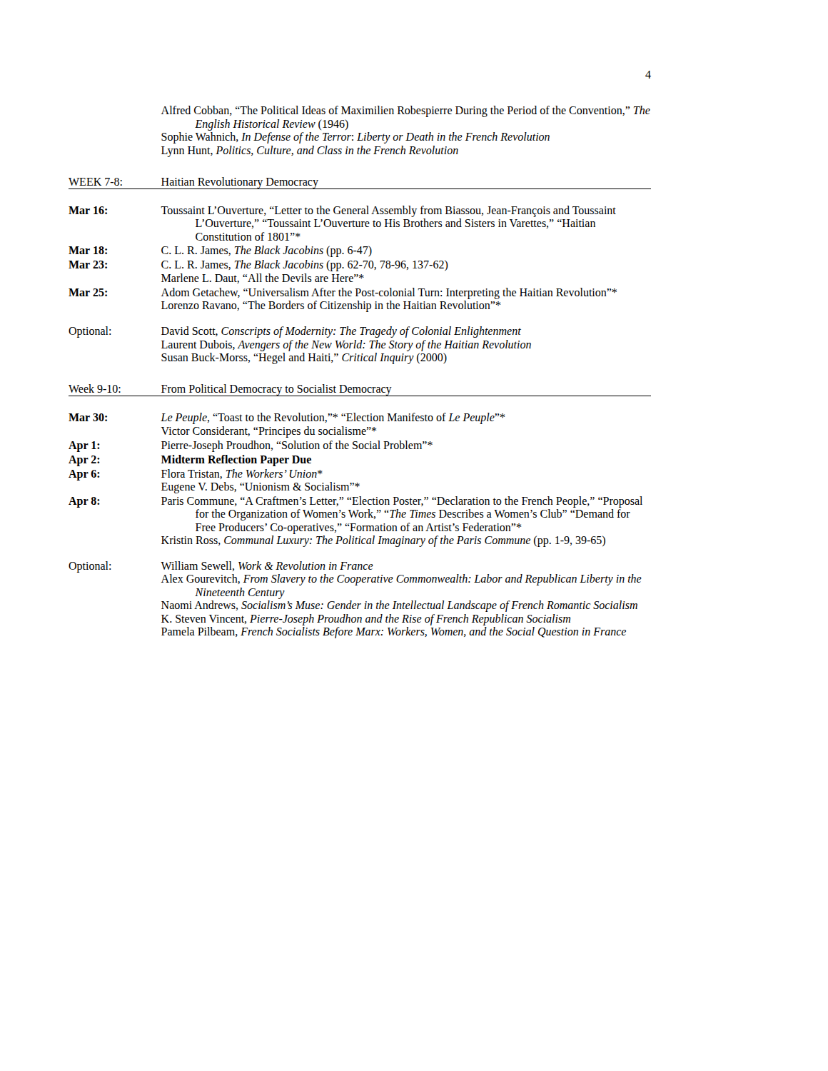4
Alfred Cobban, “The Political Ideas of Maximilien Robespierre During the Period of the Convention,” The English Historical Review (1946)
Sophie Wahnich, In Defense of the Terror: Liberty or Death in the French Revolution
Lynn Hunt, Politics, Culture, and Class in the French Revolution
WEEK 7-8:
Haitian Revolutionary Democracy
Mar 16:
Toussaint L’Ouverture, “Letter to the General Assembly from Biassou, Jean-François and Toussaint L’Ouverture,” “Toussaint L’Ouverture to His Brothers and Sisters in Varettes,” “Haitian Constitution of 1801”*
Mar 18:
C. L. R. James, The Black Jacobins (pp. 6-47)
Mar 23:
C. L. R. James, The Black Jacobins (pp. 62-70, 78-96, 137-62)
Marlene L. Daut, “All the Devils are Here”*
Mar 25:
Adom Getachew, “Universalism After the Post-colonial Turn: Interpreting the Haitian Revolution”*
Lorenzo Ravano, “The Borders of Citizenship in the Haitian Revolution”*
Optional:
David Scott, Conscripts of Modernity: The Tragedy of Colonial Enlightenment
Laurent Dubois, Avengers of the New World: The Story of the Haitian Revolution
Susan Buck-Morss, “Hegel and Haiti,” Critical Inquiry (2000)
Week 9-10:
From Political Democracy to Socialist Democracy
Mar 30:
Le Peuple, “Toast to the Revolution,”* “Election Manifesto of Le Peuple”*
Victor Considerant, “Principes du socialisme”*
Apr 1:
Pierre-Joseph Proudhon, “Solution of the Social Problem”*
Apr 2:
Midterm Reflection Paper Due
Apr 6:
Flora Tristan, The Workers’ Union*
Eugene V. Debs, “Unionism & Socialism”*
Apr 8:
Paris Commune, “A Craftmen’s Letter,” “Election Poster,” “Declaration to the French People,” “Proposal for the Organization of Women’s Work,” “The Times Describes a Women’s Club” “Demand for Free Producers’ Co-operatives,” “Formation of an Artist’s Federation”*
Kristin Ross, Communal Luxury: The Political Imaginary of the Paris Commune (pp. 1-9, 39-65)
Optional:
William Sewell, Work & Revolution in France
Alex Gourevitch, From Slavery to the Cooperative Commonwealth: Labor and Republican Liberty in the Nineteenth Century
Naomi Andrews, Socialism’s Muse: Gender in the Intellectual Landscape of French Romantic Socialism
K. Steven Vincent, Pierre-Joseph Proudhon and the Rise of French Republican Socialism
Pamela Pilbeam, French Socialists Before Marx: Workers, Women, and the Social Question in France